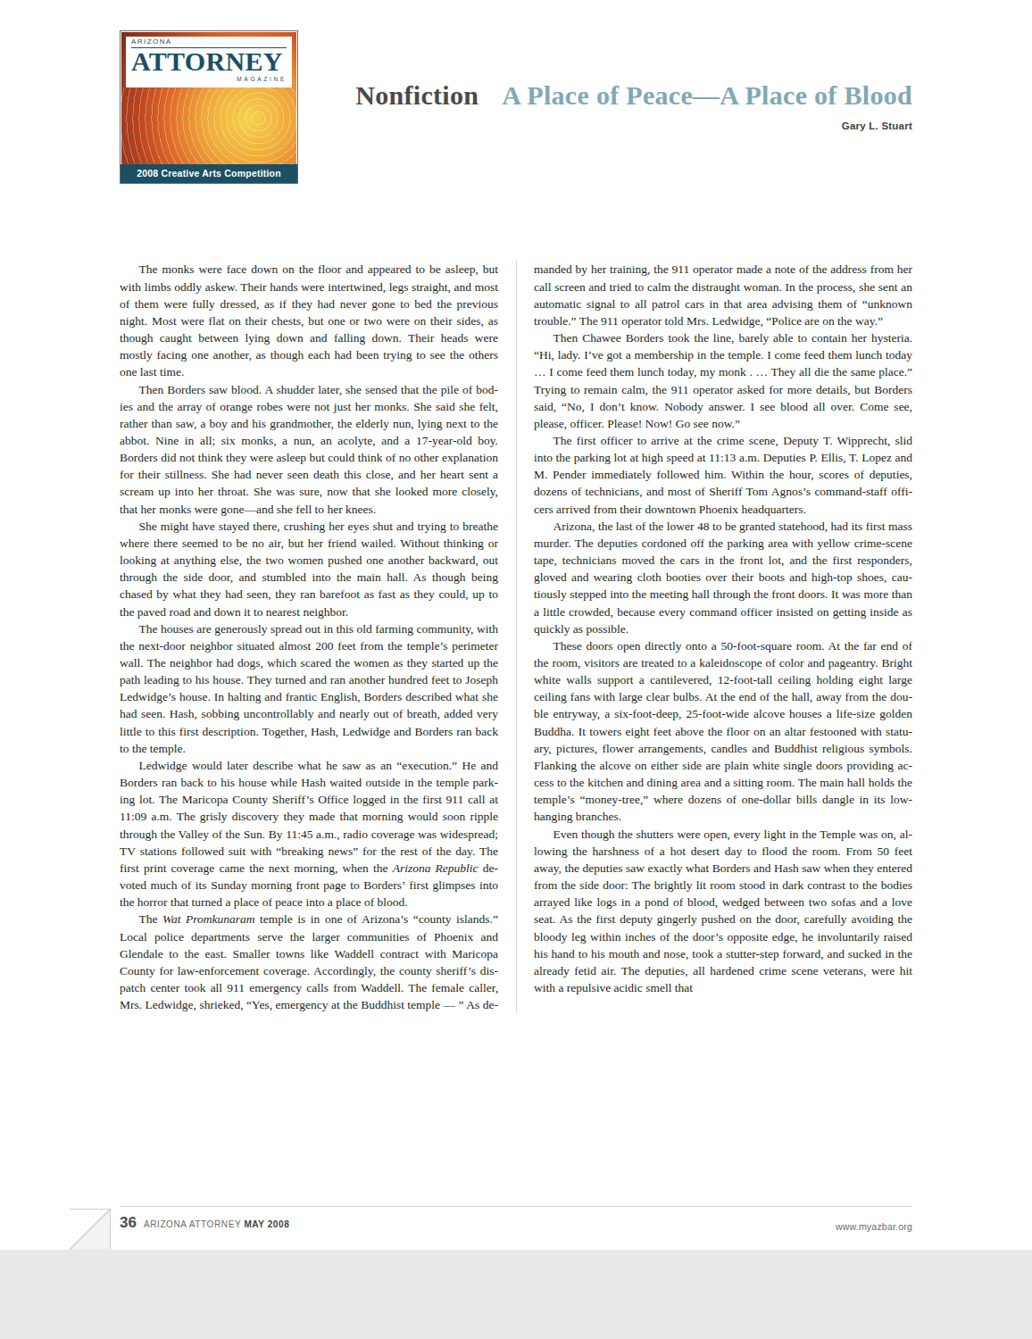Arizona
ATTORNEY
Magazine
2008 Creative Arts Competition
Nonfiction
A Place of Peace—A Place of Blood
Gary L. Stuart
The monks were face down on the floor and appeared to be asleep, but with limbs oddly askew. Their hands were intertwined, legs straight, and most of them were fully dressed, as if they had never gone to bed the previous night. Most were flat on their chests, but one or two were on their sides, as though caught between lying down and falling down. Their heads were mostly facing one another, as though each had been trying to see the others one last time.
Then Borders saw blood. A shudder later, she sensed that the pile of bodies and the array of orange robes were not just her monks. She said she felt, rather than saw, a boy and his grandmother, the elderly nun, lying next to the abbot. Nine in all; six monks, a nun, an acolyte, and a 17-year-old boy. Borders did not think they were asleep but could think of no other explanation for their stillness. She had never seen death this close, and her heart sent a scream up into her throat. She was sure, now that she looked more closely, that her monks were gone—and she fell to her knees.
She might have stayed there, crushing her eyes shut and trying to breathe where there seemed to be no air, but her friend wailed. Without thinking or looking at anything else, the two women pushed one another backward, out through the side door, and stumbled into the main hall. As though being chased by what they had seen, they ran barefoot as fast as they could, up to the paved road and down it to nearest neighbor.
The houses are generously spread out in this old farming community, with the next-door neighbor situated almost 200 feet from the temple’s perimeter wall. The neighbor had dogs, which scared the women as they started up the path leading to his house. They turned and ran another hundred feet to Joseph Ledwidge’s house. In halting and frantic English, Borders described what she had seen. Hash, sobbing uncontrollably and nearly out of breath, added very little to this first description. Together, Hash, Ledwidge and Borders ran back to the temple.
Ledwidge would later describe what he saw as an “execution.” He and Borders ran back to his house while Hash waited outside in the temple parking lot. The Maricopa County Sheriff’s Office logged in the first 911 call at 11:09 a.m. The grisly discovery they made that morning would soon ripple through the Valley of the Sun. By 11:45 a.m., radio coverage was widespread; TV stations followed suit with “breaking news” for the rest of the day. The first print coverage came the next morning, when the Arizona Republic devoted much of its Sunday morning front page to Borders’ first glimpses into the horror that turned a place of peace into a place of blood.
The Wat Promkunaram temple is in one of Arizona’s “county islands.” Local police departments serve the larger communities of Phoenix and Glendale to the east. Smaller towns like Waddell contract with Maricopa County for law-enforcement coverage. Accordingly, the county sheriff’s dispatch center took all 911 emergency calls from Waddell. The female caller, Mrs. Ledwidge, shrieked, “Yes, emergency at the Buddhist temple — ” As demanded by her training, the 911 operator made a note of the address from her call screen and tried to calm the distraught woman. In the process, she sent an automatic signal to all patrol cars in that area advising them of “unknown trouble.” The 911 operator told Mrs. Ledwidge, “Police are on the way.”
Then Chawee Borders took the line, barely able to contain her hysteria. “Hi, lady. I’ve got a membership in the temple. I come feed them lunch today … I come feed them lunch today, my monk . … They all die the same place.” Trying to remain calm, the 911 operator asked for more details, but Borders said, “No, I don’t know. Nobody answer. I see blood all over. Come see, please, officer. Please! Now! Go see now.”
The first officer to arrive at the crime scene, Deputy T. Wipprecht, slid into the parking lot at high speed at 11:13 a.m. Deputies P. Ellis, T. Lopez and M. Pender immediately followed him. Within the hour, scores of deputies, dozens of technicians, and most of Sheriff Tom Agnos’s command-staff officers arrived from their downtown Phoenix headquarters.
Arizona, the last of the lower 48 to be granted statehood, had its first mass murder. The deputies cordoned off the parking area with yellow crime-scene tape, technicians moved the cars in the front lot, and the first responders, gloved and wearing cloth booties over their boots and high-top shoes, cautiously stepped into the meeting hall through the front doors. It was more than a little crowded, because every command officer insisted on getting inside as quickly as possible.
These doors open directly onto a 50-foot-square room. At the far end of the room, visitors are treated to a kaleidoscope of color and pageantry. Bright white walls support a cantilevered, 12-foot-tall ceiling holding eight large ceiling fans with large clear bulbs. At the end of the hall, away from the double entryway, a six-foot-deep, 25-foot-wide alcove houses a life-size golden Buddha. It towers eight feet above the floor on an altar festooned with statuary, pictures, flower arrangements, candles and Buddhist religious symbols. Flanking the alcove on either side are plain white single doors providing access to the kitchen and dining area and a sitting room. The main hall holds the temple’s “money-tree,” where dozens of one-dollar bills dangle in its low-hanging branches.
Even though the shutters were open, every light in the Temple was on, allowing the harshness of a hot desert day to flood the room. From 50 feet away, the deputies saw exactly what Borders and Hash saw when they entered from the side door: The brightly lit room stood in dark contrast to the bodies arrayed like logs in a pond of blood, wedged between two sofas and a love seat. As the first deputy gingerly pushed on the door, carefully avoiding the bloody leg within inches of the door’s opposite edge, he involuntarily raised his hand to his mouth and nose, took a stutter-step forward, and sucked in the already fetid air. The deputies, all hardened crime scene veterans, were hit with a repulsive acidic smell that
36 Arizona Attorney May 2008
www.myazbar.org